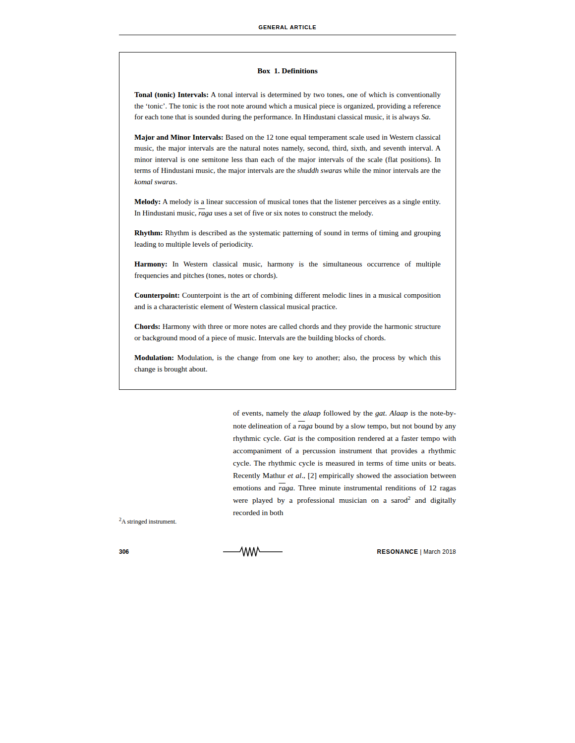GENERAL ARTICLE
Box 1. Definitions
Tonal (tonic) Intervals: A tonal interval is determined by two tones, one of which is conventionally the ‘tonic’. The tonic is the root note around which a musical piece is organized, providing a reference for each tone that is sounded during the performance. In Hindustani classical music, it is always Sa.
Major and Minor Intervals: Based on the 12 tone equal temperament scale used in Western classical music, the major intervals are the natural notes namely, second, third, sixth, and seventh interval. A minor interval is one semitone less than each of the major intervals of the scale (flat positions). In terms of Hindustani music, the major intervals are the shuddh swaras while the minor intervals are the komal swaras.
Melody: A melody is a linear succession of musical tones that the listener perceives as a single entity. In Hindustani music, raga uses a set of five or six notes to construct the melody.
Rhythm: Rhythm is described as the systematic patterning of sound in terms of timing and grouping leading to multiple levels of periodicity.
Harmony: In Western classical music, harmony is the simultaneous occurrence of multiple frequencies and pitches (tones, notes or chords).
Counterpoint: Counterpoint is the art of combining different melodic lines in a musical composition and is a characteristic element of Western classical musical practice.
Chords: Harmony with three or more notes are called chords and they provide the harmonic structure or background mood of a piece of music. Intervals are the building blocks of chords.
Modulation: Modulation, is the change from one key to another; also, the process by which this change is brought about.
2A stringed instrument.
of events, namely the alaap followed by the gat. Alaap is the note-by-note delineation of a raga bound by a slow tempo, but not bound by any rhythmic cycle. Gat is the composition rendered at a faster tempo with accompaniment of a percussion instrument that provides a rhythmic cycle. The rhythmic cycle is measured in terms of time units or beats. Recently Mathur et al., [2] empirically showed the association between emotions and raga. Three minute instrumental renditions of 12 ragas were played by a professional musician on a sarod2 and digitally recorded in both
306
RESONANCE | March 2018